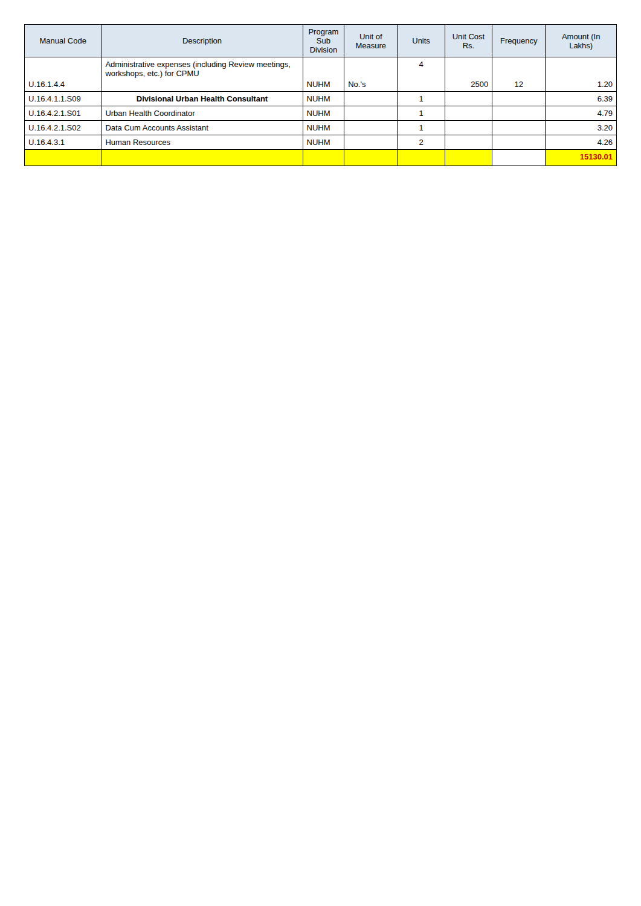| Manual Code | Description | Program Sub Division | Unit of Measure | Units | Unit Cost Rs. | Frequency | Amount (In Lakhs) |
| --- | --- | --- | --- | --- | --- | --- | --- |
| U.16.1.4.4 | Administrative expenses (including Review meetings, workshops, etc.) for CPMU | NUHM | No.'s | 4 | 2500 | 12 | 1.20 |
| U.16.4.1.1.S09 | Divisional Urban Health Consultant | NUHM | | 1 | | | 6.39 |
| U.16.4.2.1.S01 | Urban Health Coordinator | NUHM | | 1 | | | 4.79 |
| U.16.4.2.1.S02 | Data Cum Accounts Assistant | NUHM | | 1 | | | 3.20 |
| U.16.4.3.1 | Human Resources | NUHM | | 2 | | | 4.26 |
| | | | | | | | 15130.01 |